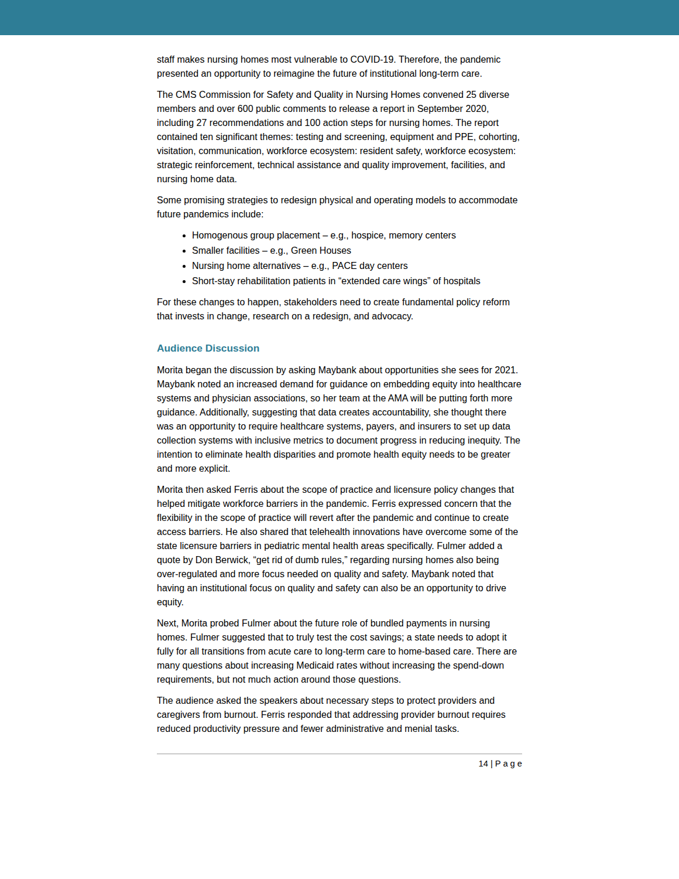staff makes nursing homes most vulnerable to COVID-19. Therefore, the pandemic presented an opportunity to reimagine the future of institutional long-term care.
The CMS Commission for Safety and Quality in Nursing Homes convened 25 diverse members and over 600 public comments to release a report in September 2020, including 27 recommendations and 100 action steps for nursing homes. The report contained ten significant themes: testing and screening, equipment and PPE, cohorting, visitation, communication, workforce ecosystem: resident safety, workforce ecosystem: strategic reinforcement, technical assistance and quality improvement, facilities, and nursing home data.
Some promising strategies to redesign physical and operating models to accommodate future pandemics include:
Homogenous group placement – e.g., hospice, memory centers
Smaller facilities – e.g., Green Houses
Nursing home alternatives – e.g., PACE day centers
Short-stay rehabilitation patients in “extended care wings” of hospitals
For these changes to happen, stakeholders need to create fundamental policy reform that invests in change, research on a redesign, and advocacy.
Audience Discussion
Morita began the discussion by asking Maybank about opportunities she sees for 2021. Maybank noted an increased demand for guidance on embedding equity into healthcare systems and physician associations, so her team at the AMA will be putting forth more guidance. Additionally, suggesting that data creates accountability, she thought there was an opportunity to require healthcare systems, payers, and insurers to set up data collection systems with inclusive metrics to document progress in reducing inequity. The intention to eliminate health disparities and promote health equity needs to be greater and more explicit.
Morita then asked Ferris about the scope of practice and licensure policy changes that helped mitigate workforce barriers in the pandemic. Ferris expressed concern that the flexibility in the scope of practice will revert after the pandemic and continue to create access barriers. He also shared that telehealth innovations have overcome some of the state licensure barriers in pediatric mental health areas specifically. Fulmer added a quote by Don Berwick, “get rid of dumb rules,” regarding nursing homes also being over-regulated and more focus needed on quality and safety. Maybank noted that having an institutional focus on quality and safety can also be an opportunity to drive equity.
Next, Morita probed Fulmer about the future role of bundled payments in nursing homes. Fulmer suggested that to truly test the cost savings; a state needs to adopt it fully for all transitions from acute care to long-term care to home-based care. There are many questions about increasing Medicaid rates without increasing the spend-down requirements, but not much action around those questions.
The audience asked the speakers about necessary steps to protect providers and caregivers from burnout. Ferris responded that addressing provider burnout requires reduced productivity pressure and fewer administrative and menial tasks.
14 | P a g e